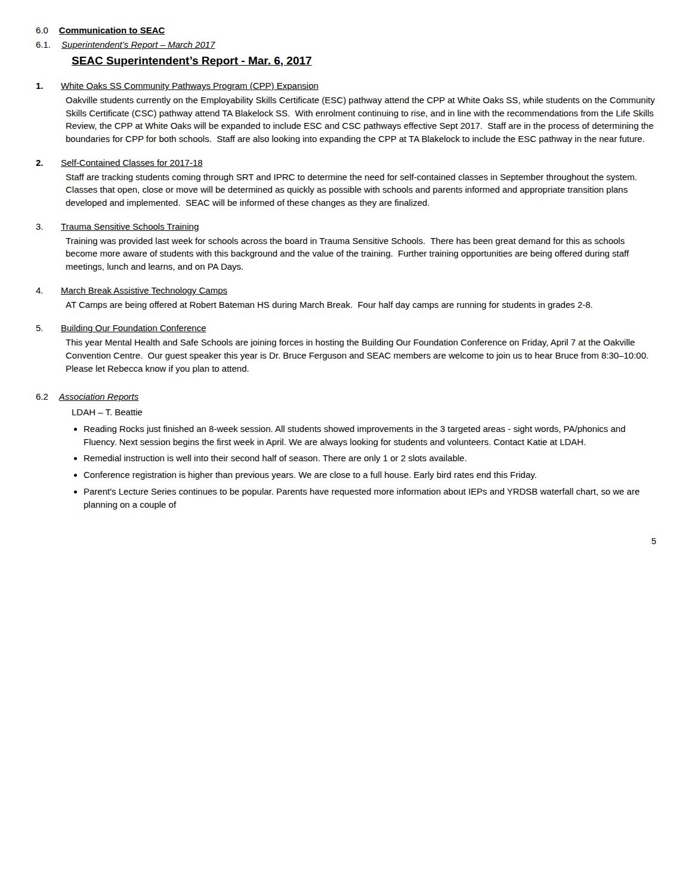6.0 Communication to SEAC
6.1. Superintendent’s Report – March 2017
SEAC Superintendent’s Report - Mar. 6, 2017
1. White Oaks SS Community Pathways Program (CPP) Expansion
Oakville students currently on the Employability Skills Certificate (ESC) pathway attend the CPP at White Oaks SS, while students on the Community Skills Certificate (CSC) pathway attend TA Blakelock SS. With enrolment continuing to rise, and in line with the recommendations from the Life Skills Review, the CPP at White Oaks will be expanded to include ESC and CSC pathways effective Sept 2017. Staff are in the process of determining the boundaries for CPP for both schools. Staff are also looking into expanding the CPP at TA Blakelock to include the ESC pathway in the near future.
2. Self-Contained Classes for 2017-18
Staff are tracking students coming through SRT and IPRC to determine the need for self-contained classes in September throughout the system. Classes that open, close or move will be determined as quickly as possible with schools and parents informed and appropriate transition plans developed and implemented. SEAC will be informed of these changes as they are finalized.
3. Trauma Sensitive Schools Training
Training was provided last week for schools across the board in Trauma Sensitive Schools. There has been great demand for this as schools become more aware of students with this background and the value of the training. Further training opportunities are being offered during staff meetings, lunch and learns, and on PA Days.
4. March Break Assistive Technology Camps
AT Camps are being offered at Robert Bateman HS during March Break. Four half day camps are running for students in grades 2-8.
5. Building Our Foundation Conference
This year Mental Health and Safe Schools are joining forces in hosting the Building Our Foundation Conference on Friday, April 7 at the Oakville Convention Centre. Our guest speaker this year is Dr. Bruce Ferguson and SEAC members are welcome to join us to hear Bruce from 8:30–10:00. Please let Rebecca know if you plan to attend.
6.2 Association Reports
LDAH – T. Beattie
Reading Rocks just finished an 8-week session. All students showed improvements in the 3 targeted areas - sight words, PA/phonics and Fluency. Next session begins the first week in April. We are always looking for students and volunteers. Contact Katie at LDAH.
Remedial instruction is well into their second half of season. There are only 1 or 2 slots available.
Conference registration is higher than previous years. We are close to a full house. Early bird rates end this Friday.
Parent's Lecture Series continues to be popular. Parents have requested more information about IEPs and YRDSB waterfall chart, so we are planning on a couple of
5